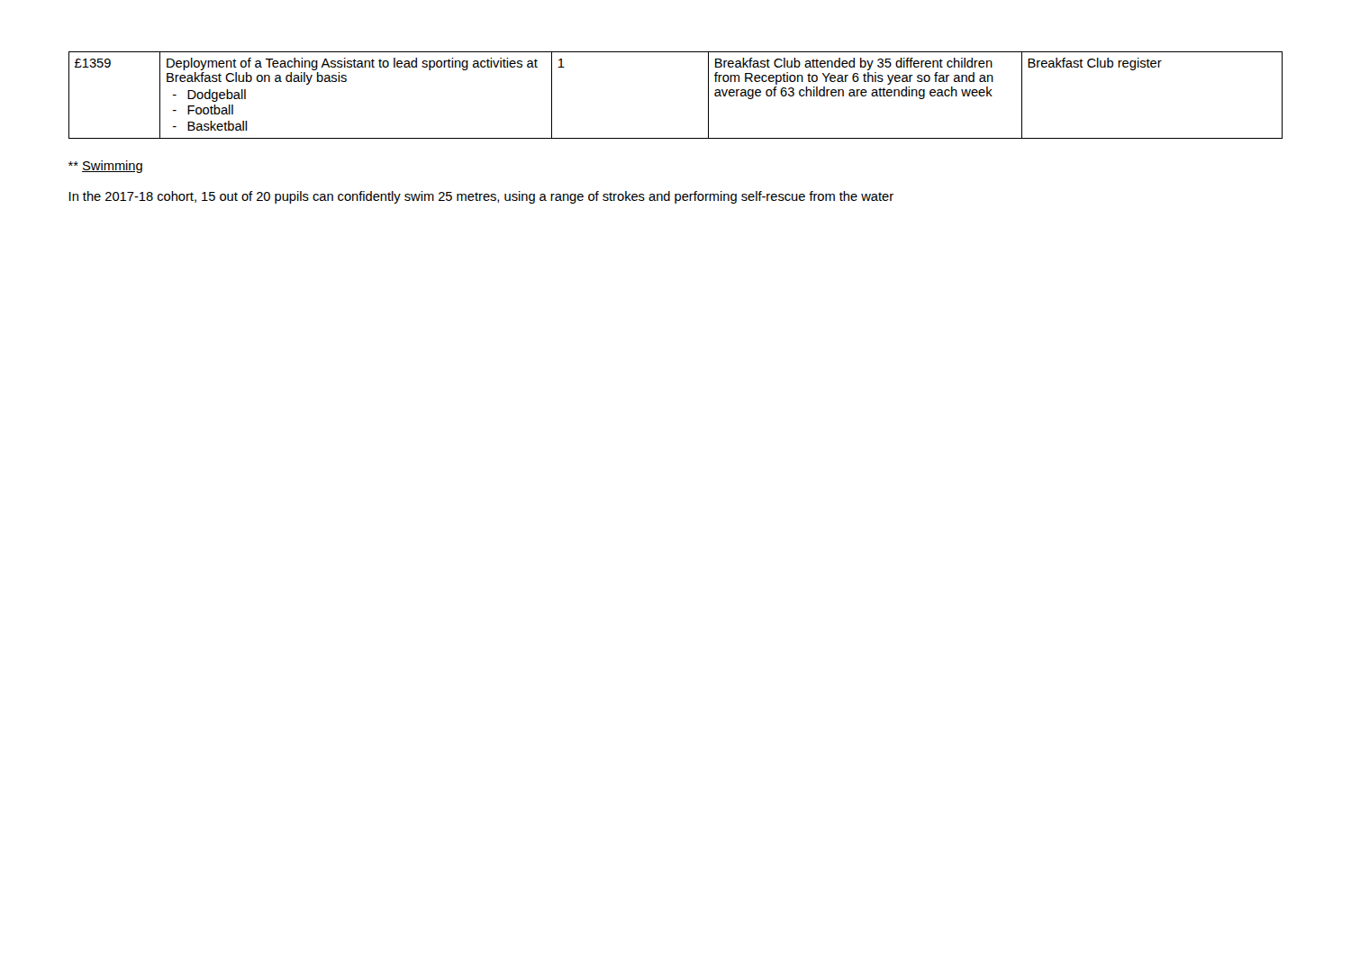| £1359 | Deployment of a Teaching Assistant to lead sporting activities at Breakfast Club on a daily basis Dodgeball Football Basketball | 1 | Breakfast Club attended by 35 different children from Reception to Year 6 this year so far and an average of 63 children are attending each week | Breakfast Club register |
** Swimming
In the 2017-18 cohort, 15 out of 20 pupils can confidently swim 25 metres, using a range of strokes and performing self-rescue from the water